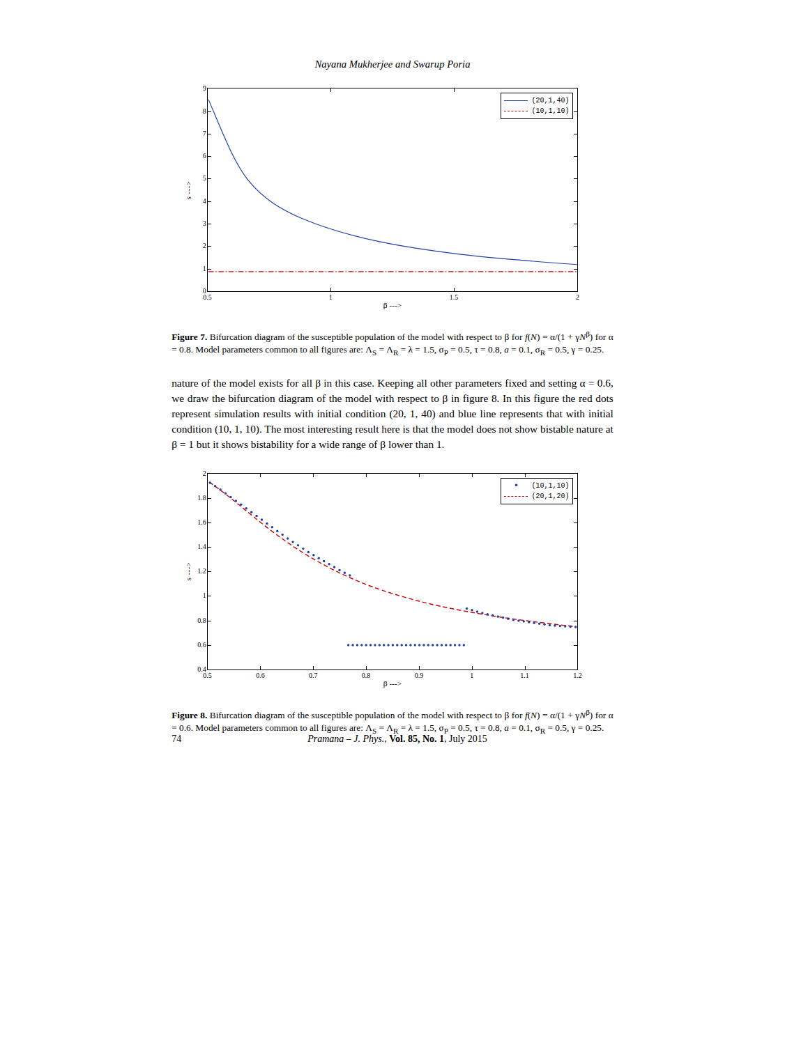Nayana Mukherjee and Swarup Poria
(20,1,40)
(10,1,10)
s --->
β --->
9
8
7
6
5
4
3
2
1
0
0.5
1
1.5
2
Figure 7. Bifurcation diagram of the susceptible population of the model with respect to β for f(N) = α/(1 + γNβ) for α = 0.8. Model parameters common to all figures are: ΛS = ΛR = λ = 1.5, σP = 0.5, τ = 0.8, a = 0.1, σR = 0.5, γ = 0.25.
nature of the model exists for all β in this case. Keeping all other parameters fixed and setting α = 0.6, we draw the bifurcation diagram of the model with respect to β in figure 8. In this figure the red dots represent simulation results with initial condition (20, 1, 40) and blue line represents that with initial condition (10, 1, 10). The most interesting result here is that the model does not show bistable nature at β = 1 but it shows bistability for a wide range of β lower than 1.
(10,1,10)
(20,1,20)
s --->
β --->
2
1.8
1.6
1.4
1.2
1
0.8
0.6
0.4
0.5
0.6
0.7
0.8
0.9
1
1.1
1.2
Figure 8. Bifurcation diagram of the susceptible population of the model with respect to β for f(N) = α/(1 + γNβ) for α = 0.6. Model parameters common to all figures are: ΛS = ΛR = λ = 1.5, σP = 0.5, τ = 0.8, a = 0.1, σR = 0.5, γ = 0.25.
74
Pramana – J. Phys., Vol. 85, No. 1, July 2015